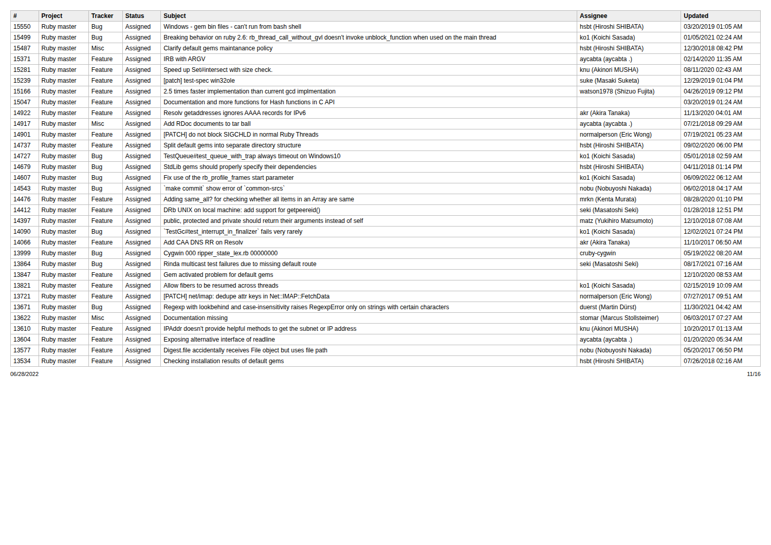| # | Project | Tracker | Status | Subject | Assignee | Updated |
| --- | --- | --- | --- | --- | --- | --- |
| 15550 | Ruby master | Bug | Assigned | Windows - gem bin files - can't run from bash shell | hsbt (Hiroshi SHIBATA) | 03/20/2019 01:05 AM |
| 15499 | Ruby master | Bug | Assigned | Breaking behavior on ruby 2.6: rb_thread_call_without_gvl doesn't invoke unblock_function when used on the main thread | ko1 (Koichi Sasada) | 01/05/2021 02:24 AM |
| 15487 | Ruby master | Misc | Assigned | Clarify default gems maintanance policy | hsbt (Hiroshi SHIBATA) | 12/30/2018 08:42 PM |
| 15371 | Ruby master | Feature | Assigned | IRB with ARGV | aycabta (aycabta .) | 02/14/2020 11:35 AM |
| 15281 | Ruby master | Feature | Assigned | Speed up Set#intersect with size check. | knu (Akinori MUSHA) | 08/11/2020 02:43 AM |
| 15239 | Ruby master | Feature | Assigned | [patch] test-spec win32ole | suke (Masaki Suketa) | 12/29/2019 01:04 PM |
| 15166 | Ruby master | Feature | Assigned | 2.5 times faster implementation than current gcd implmentation | watson1978 (Shizuo Fujita) | 04/26/2019 09:12 PM |
| 15047 | Ruby master | Feature | Assigned | Documentation and more functions for Hash functions in C API | | 03/20/2019 01:24 AM |
| 14922 | Ruby master | Feature | Assigned | Resolv getaddresses ignores AAAA records for IPv6 | akr (Akira Tanaka) | 11/13/2020 04:01 AM |
| 14917 | Ruby master | Misc | Assigned | Add RDoc documents to tar ball | aycabta (aycabta .) | 07/21/2018 09:29 AM |
| 14901 | Ruby master | Feature | Assigned | [PATCH] do not block SIGCHLD in normal Ruby Threads | normalperson (Eric Wong) | 07/19/2021 05:23 AM |
| 14737 | Ruby master | Feature | Assigned | Split default gems into separate directory structure | hsbt (Hiroshi SHIBATA) | 09/02/2020 06:00 PM |
| 14727 | Ruby master | Bug | Assigned | TestQueue#test_queue_with_trap always timeout on Windows10 | ko1 (Koichi Sasada) | 05/01/2018 02:59 AM |
| 14679 | Ruby master | Bug | Assigned | StdLib gems should properly specify their dependencies | hsbt (Hiroshi SHIBATA) | 04/11/2018 01:14 PM |
| 14607 | Ruby master | Bug | Assigned | Fix use of the rb_profile_frames start parameter | ko1 (Koichi Sasada) | 06/09/2022 06:12 AM |
| 14543 | Ruby master | Bug | Assigned | `make commit` show error of `common-srcs` | nobu (Nobuyoshi Nakada) | 06/02/2018 04:17 AM |
| 14476 | Ruby master | Feature | Assigned | Adding same_all? for checking whether all items in an Array are same | mrkn (Kenta Murata) | 08/28/2020 01:10 PM |
| 14412 | Ruby master | Feature | Assigned | DRb UNIX on local machine: add support for getpeereid() | seki (Masatoshi Seki) | 01/28/2018 12:51 PM |
| 14397 | Ruby master | Feature | Assigned | public, protected and private should return their arguments instead of self | matz (Yukihiro Matsumoto) | 12/10/2018 07:08 AM |
| 14090 | Ruby master | Bug | Assigned | `TestGc#test_interrupt_in_finalizer` fails very rarely | ko1 (Koichi Sasada) | 12/02/2021 07:24 PM |
| 14066 | Ruby master | Feature | Assigned | Add CAA DNS RR on Resolv | akr (Akira Tanaka) | 11/10/2017 06:50 AM |
| 13999 | Ruby master | Bug | Assigned | Cygwin 000 ripper_state_lex.rb 00000000 | cruby-cygwin | 05/19/2022 08:20 AM |
| 13864 | Ruby master | Bug | Assigned | Rinda multicast test failures due to missing default route | seki (Masatoshi Seki) | 08/17/2021 07:16 AM |
| 13847 | Ruby master | Feature | Assigned | Gem activated problem for default gems | | 12/10/2020 08:53 AM |
| 13821 | Ruby master | Feature | Assigned | Allow fibers to be resumed across threads | ko1 (Koichi Sasada) | 02/15/2019 10:09 AM |
| 13721 | Ruby master | Feature | Assigned | [PATCH] net/imap: dedupe attr keys in Net::IMAP::FetchData | normalperson (Eric Wong) | 07/27/2017 09:51 AM |
| 13671 | Ruby master | Bug | Assigned | Regexp with lookbehind and case-insensitivity raises RegexpError only on strings with certain characters | duerst (Martin Dürst) | 11/30/2021 04:42 AM |
| 13622 | Ruby master | Misc | Assigned | Documentation missing | stomar (Marcus Stollsteimer) | 06/03/2017 07:27 AM |
| 13610 | Ruby master | Feature | Assigned | IPAddr doesn't provide helpful methods to get the subnet or IP address | knu (Akinori MUSHA) | 10/20/2017 01:13 AM |
| 13604 | Ruby master | Feature | Assigned | Exposing alternative interface of readline | aycabta (aycabta .) | 01/20/2020 05:34 AM |
| 13577 | Ruby master | Feature | Assigned | Digest.file accidentally receives File object but uses file path | nobu (Nobuyoshi Nakada) | 05/20/2017 06:50 PM |
| 13534 | Ruby master | Feature | Assigned | Checking installation results of default gems | hsbt (Hiroshi SHIBATA) | 07/26/2018 02:16 AM |
06/28/2022 11/16